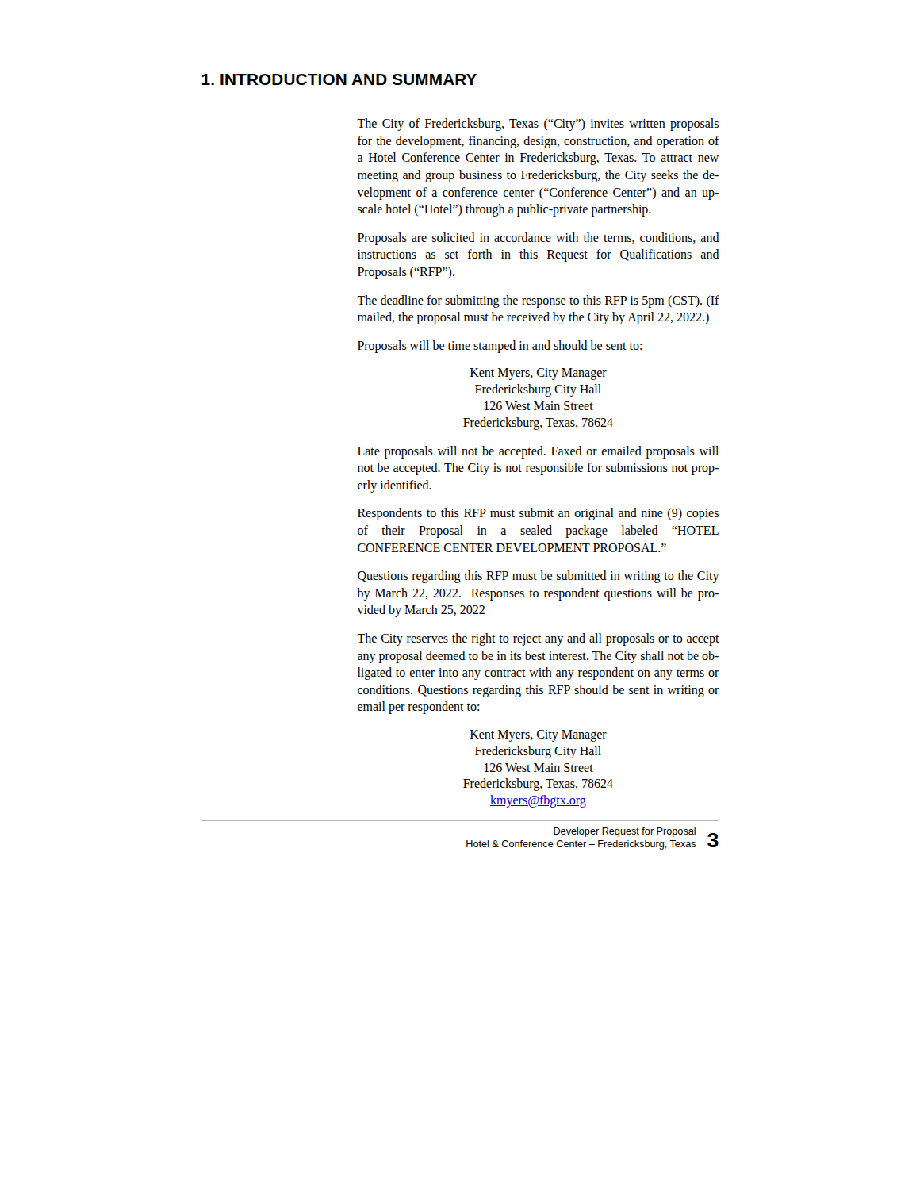1. INTRODUCTION AND SUMMARY
The City of Fredericksburg, Texas (“City”) invites written proposals for the development, financing, design, construction, and operation of a Hotel Conference Center in Fredericksburg, Texas. To attract new meeting and group business to Fredericksburg, the City seeks the development of a conference center (“Conference Center”) and an upscale hotel (“Hotel”) through a public-private partnership.
Proposals are solicited in accordance with the terms, conditions, and instructions as set forth in this Request for Qualifications and Proposals (“RFP”).
The deadline for submitting the response to this RFP is 5pm (CST). (If mailed, the proposal must be received by the City by April 22, 2022.)
Proposals will be time stamped in and should be sent to:
Kent Myers, City Manager
Fredericksburg City Hall
126 West Main Street
Fredericksburg, Texas, 78624
Late proposals will not be accepted. Faxed or emailed proposals will not be accepted. The City is not responsible for submissions not properly identified.
Respondents to this RFP must submit an original and nine (9) copies of their Proposal in a sealed package labeled “HOTEL CONFERENCE CENTER DEVELOPMENT PROPOSAL.”
Questions regarding this RFP must be submitted in writing to the City by March 22, 2022. Responses to respondent questions will be provided by March 25, 2022
The City reserves the right to reject any and all proposals or to accept any proposal deemed to be in its best interest. The City shall not be obligated to enter into any contract with any respondent on any terms or conditions. Questions regarding this RFP should be sent in writing or email per respondent to:
Kent Myers, City Manager
Fredericksburg City Hall
126 West Main Street
Fredericksburg, Texas, 78624
kmyers@fbgtx.org
Developer Request for Proposal
Hotel & Conference Center – Fredericksburg, Texas
3